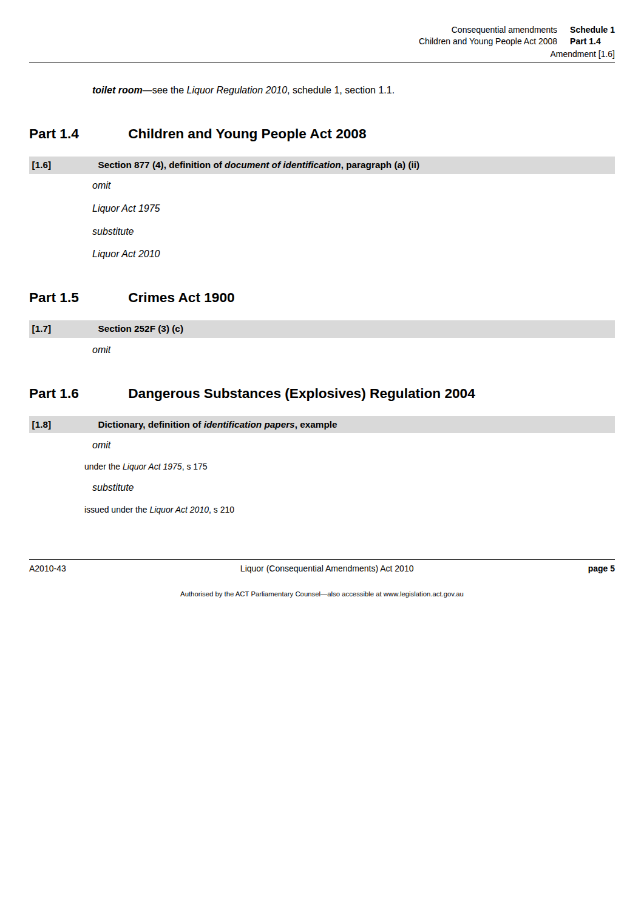Consequential amendments
Schedule 1
Children and Young People Act 2008
Part 1.4
Amendment [1.6]
toilet room—see the Liquor Regulation 2010, schedule 1, section 1.1.
Part 1.4
Children and Young People Act 2008
[1.6]
Section 877 (4), definition of document of identification, paragraph (a) (ii)
omit
Liquor Act 1975
substitute
Liquor Act 2010
Part 1.5
Crimes Act 1900
[1.7]
Section 252F (3) (c)
omit
Part 1.6
Dangerous Substances (Explosives) Regulation 2004
[1.8]
Dictionary, definition of identification papers, example
omit
under the Liquor Act 1975, s 175
substitute
issued under the Liquor Act 2010, s 210
A2010-43
Liquor (Consequential Amendments) Act 2010
page 5
Authorised by the ACT Parliamentary Counsel—also accessible at www.legislation.act.gov.au